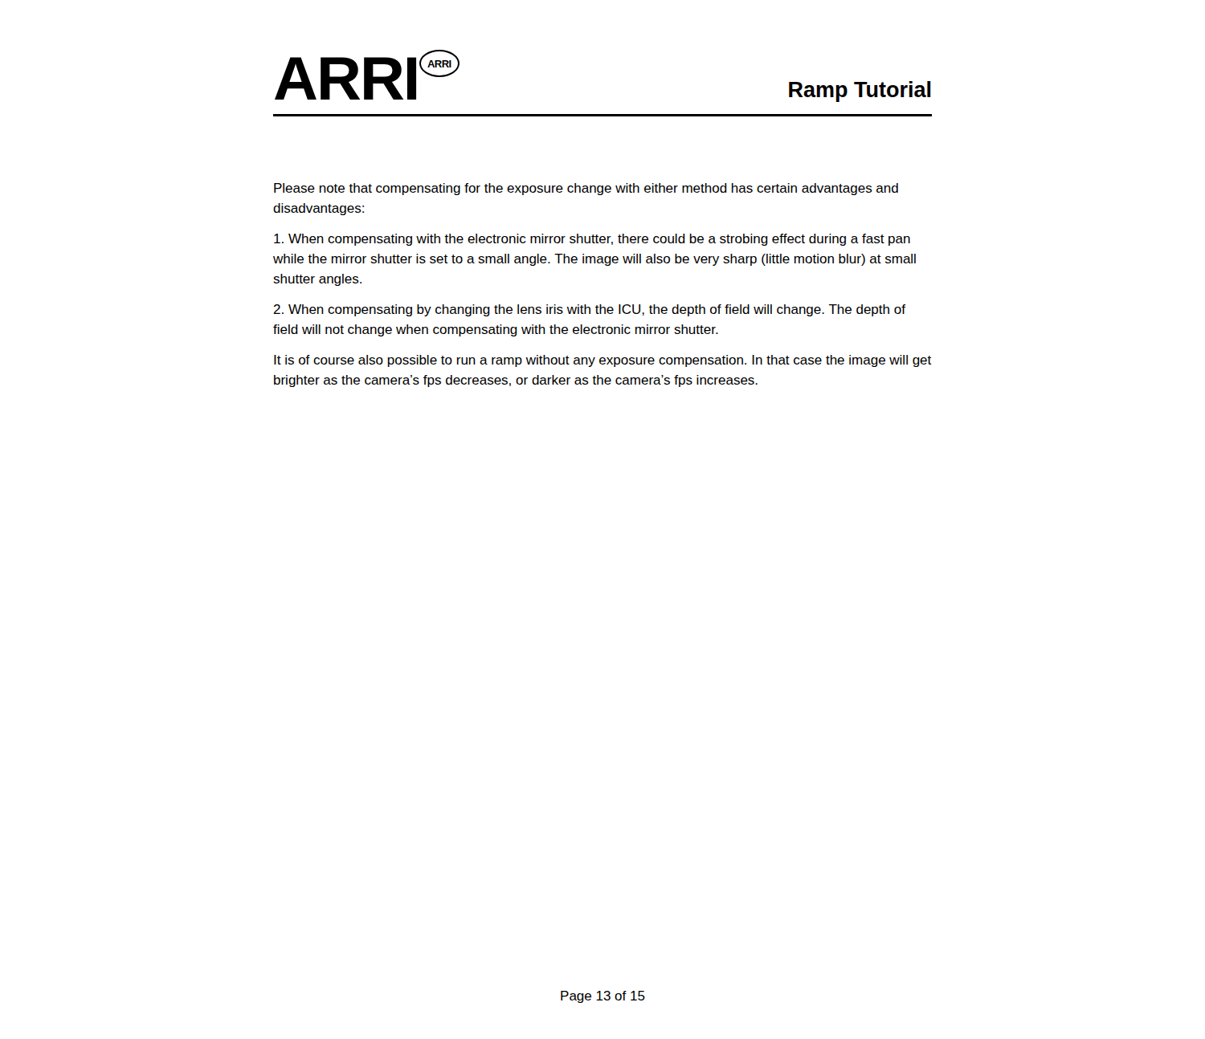ARRI ARRI
Ramp Tutorial
Please note that compensating for the exposure change with either method has certain advantages and disadvantages:
1. When compensating with the electronic mirror shutter, there could be a strobing effect during a fast pan while the mirror shutter is set to a small angle. The image will also be very sharp (little motion blur) at small shutter angles.
2. When compensating by changing the lens iris with the ICU, the depth of field will change. The depth of field will not change when compensating with the electronic mirror shutter.
It is of course also possible to run a ramp without any exposure compensation. In that case the image will get brighter as the camera’s fps decreases, or darker as the camera’s fps increases.
Page 13 of 15